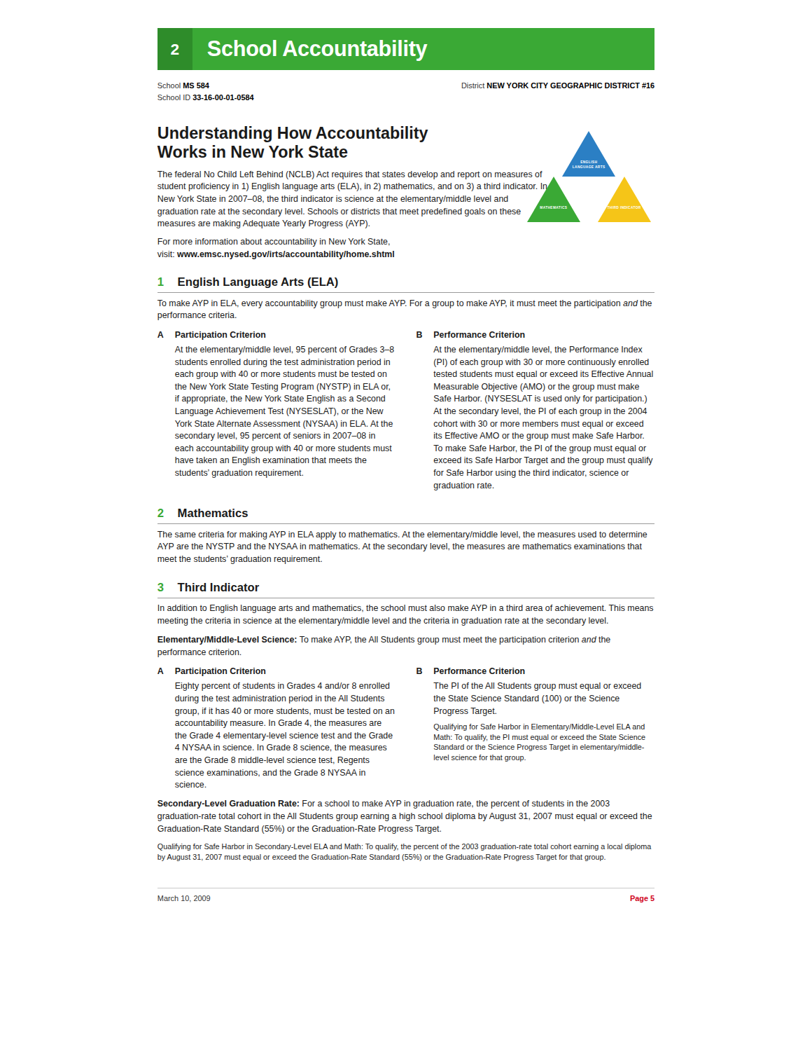2
School Accountability
School MS 584
School ID 33-16-00-01-0584
District NEW YORK CITY GEOGRAPHIC DISTRICT #16
ENGLISH
LANGUAGE ARTS
MATHEMATICS
THIRD INDICATOR
Understanding How Accountability
Works in New York State
The federal No Child Left Behind (NCLB) Act requires that states develop and report on measures of student proficiency in 1) English language arts (ELA), in 2) mathematics, and on 3) a third indicator. In New York State in 2007–08, the third indicator is science at the elementary/middle level and graduation rate at the secondary level. Schools or districts that meet predefined goals on these measures are making Adequate Yearly Progress (AYP).
For more information about accountability in New York State,
visit: www.emsc.nysed.gov/irts/accountability/home.shtml
1
English Language Arts (ELA)
To make AYP in ELA, every accountability group must make AYP. For a group to make AYP, it must meet the participation and the performance criteria.
A
Participation Criterion
At the elementary/middle level, 95 percent of Grades 3–8 students enrolled during the test administration period in each group with 40 or more students must be tested on the New York State Testing Program (NYSTP) in ELA or, if appropriate, the New York State English as a Second Language Achievement Test (NYSESLAT), or the New York State Alternate Assessment (NYSAA) in ELA. At the secondary level, 95 percent of seniors in 2007–08 in each accountability group with 40 or more students must have taken an English examination that meets the students’ graduation requirement.
B
Performance Criterion
At the elementary/middle level, the Performance Index (PI) of each group with 30 or more continuously enrolled tested students must equal or exceed its Effective Annual Measurable Objective (AMO) or the group must make Safe Harbor. (NYSESLAT is used only for participation.) At the secondary level, the PI of each group in the 2004 cohort with 30 or more members must equal or exceed its Effective AMO or the group must make Safe Harbor. To make Safe Harbor, the PI of the group must equal or exceed its Safe Harbor Target and the group must qualify for Safe Harbor using the third indicator, science or graduation rate.
2
Mathematics
The same criteria for making AYP in ELA apply to mathematics. At the elementary/middle level, the measures used to determine AYP are the NYSTP and the NYSAA in mathematics. At the secondary level, the measures are mathematics examinations that meet the students’ graduation requirement.
3
Third Indicator
In addition to English language arts and mathematics, the school must also make AYP in a third area of achievement. This means meeting the criteria in science at the elementary/middle level and the criteria in graduation rate at the secondary level.
Elementary/Middle-Level Science: To make AYP, the All Students group must meet the participation criterion and the performance criterion.
A
Participation Criterion
Eighty percent of students in Grades 4 and/or 8 enrolled during the test administration period in the All Students group, if it has 40 or more students, must be tested on an accountability measure. In Grade 4, the measures are the Grade 4 elementary-level science test and the Grade 4 NYSAA in science. In Grade 8 science, the measures are the Grade 8 middle-level science test, Regents science examinations, and the Grade 8 NYSAA in science.
B
Performance Criterion
The PI of the All Students group must equal or exceed the State Science Standard (100) or the Science Progress Target.
Qualifying for Safe Harbor in Elementary/Middle-Level ELA and Math: To qualify, the PI must equal or exceed the State Science Standard or the Science Progress Target in elementary/middle-level science for that group.
Secondary-Level Graduation Rate: For a school to make AYP in graduation rate, the percent of students in the 2003 graduation-rate total cohort in the All Students group earning a high school diploma by August 31, 2007 must equal or exceed the Graduation-Rate Standard (55%) or the Graduation-Rate Progress Target.
Qualifying for Safe Harbor in Secondary-Level ELA and Math: To qualify, the percent of the 2003 graduation-rate total cohort earning a local diploma by August 31, 2007 must equal or exceed the Graduation-Rate Standard (55%) or the Graduation-Rate Progress Target for that group.
March 10, 2009
Page 5